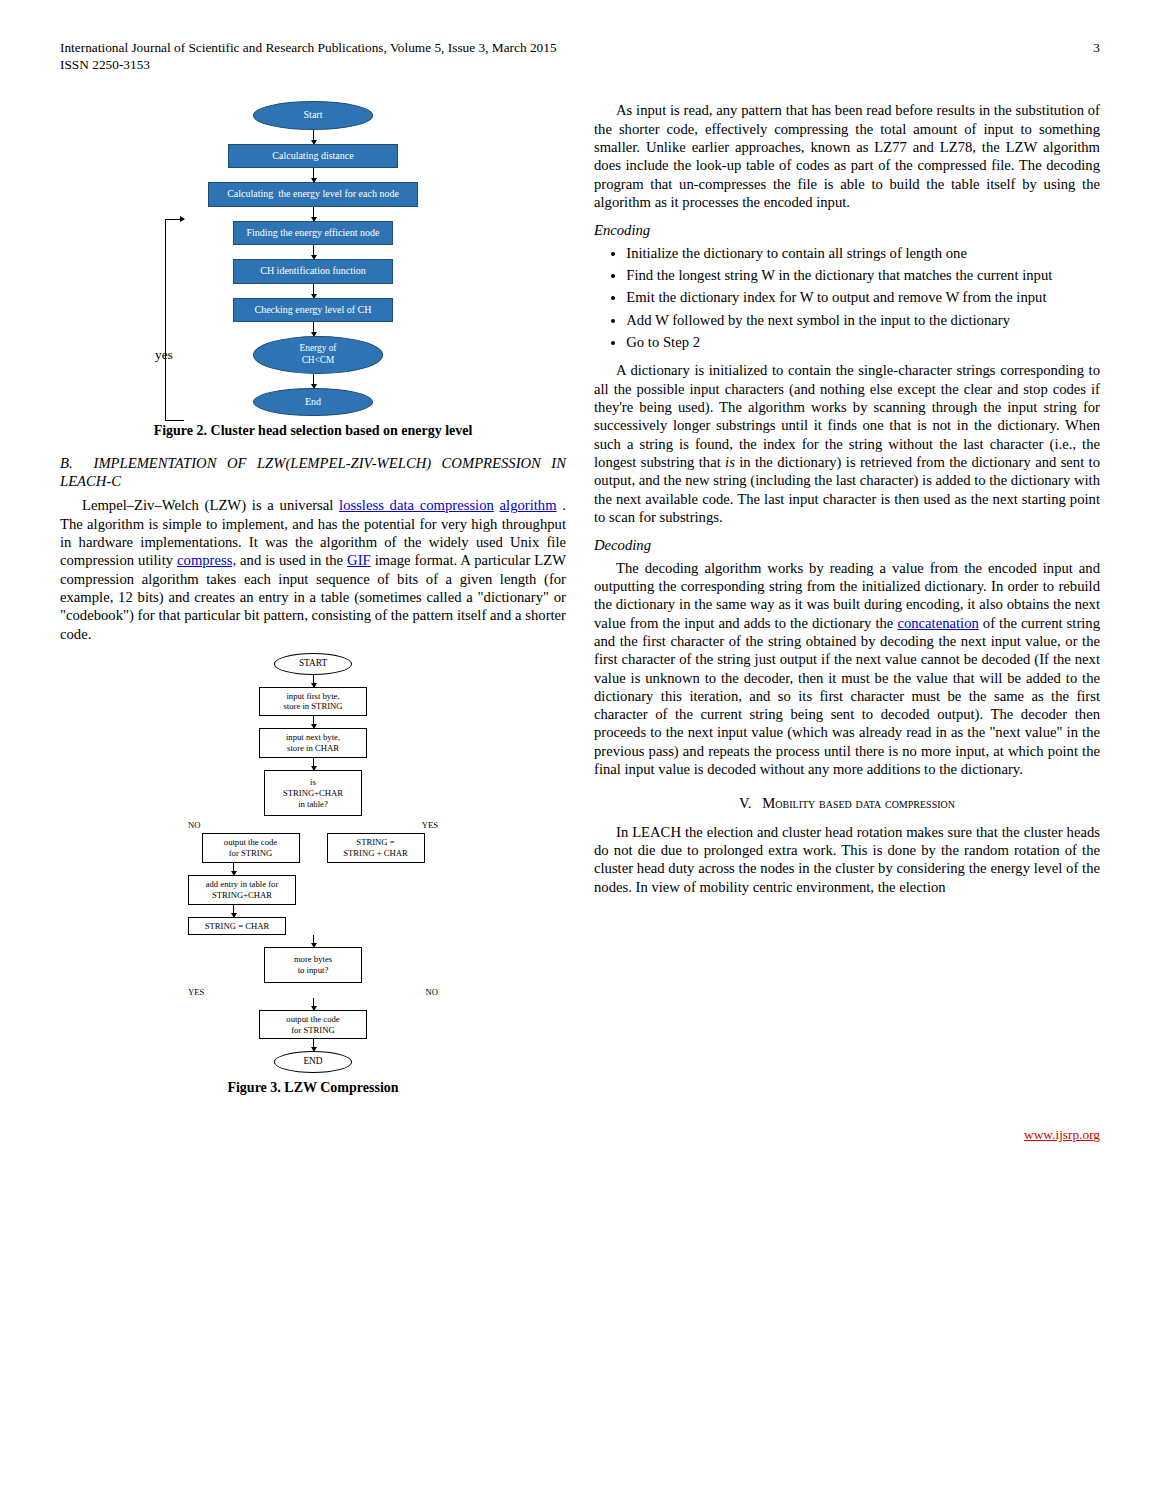International Journal of Scientific and Research Publications, Volume 5, Issue 3, March 2015
ISSN 2250-3153
3
Start
Calculating distance
Calculating the energy level for each node
Finding the energy efficient node
CH identification function
Checking energy level of CH
Energy of
CH<CM
End
yes
Figure 2. Cluster head selection based on energy level
B. IMPLEMENTATION OF LZW(LEMPEL-ZIV-WELCH) COMPRESSION IN LEACH-C
Lempel–Ziv–Welch (LZW) is a universal lossless data compression algorithm . The algorithm is simple to implement, and has the potential for very high throughput in hardware implementations. It was the algorithm of the widely used Unix file compression utility compress, and is used in the GIF image format. A particular LZW compression algorithm takes each input sequence of bits of a given length (for example, 12 bits) and creates an entry in a table (sometimes called a "dictionary" or "codebook") for that particular bit pattern, consisting of the pattern itself and a shorter code.
START
input first byte,
store in STRING
input next byte,
store in CHAR
is
STRING+CHAR
in table?
NO YES
output the code
for STRING
STRING =
STRING + CHAR
add entry in table for
STRING+CHAR
STRING = CHAR
more bytes
to input?
YES NO
output the code
for STRING
END
Figure 3. LZW Compression
As input is read, any pattern that has been read before results in the substitution of the shorter code, effectively compressing the total amount of input to something smaller. Unlike earlier approaches, known as LZ77 and LZ78, the LZW algorithm does include the look-up table of codes as part of the compressed file. The decoding program that un-compresses the file is able to build the table itself by using the algorithm as it processes the encoded input.
Encoding
Initialize the dictionary to contain all strings of length one
Find the longest string W in the dictionary that matches the current input
Emit the dictionary index for W to output and remove W from the input
Add W followed by the next symbol in the input to the dictionary
Go to Step 2
A dictionary is initialized to contain the single-character strings corresponding to all the possible input characters (and nothing else except the clear and stop codes if they're being used). The algorithm works by scanning through the input string for successively longer substrings until it finds one that is not in the dictionary. When such a string is found, the index for the string without the last character (i.e., the longest substring that is in the dictionary) is retrieved from the dictionary and sent to output, and the new string (including the last character) is added to the dictionary with the next available code. The last input character is then used as the next starting point to scan for substrings.
Decoding
The decoding algorithm works by reading a value from the encoded input and outputting the corresponding string from the initialized dictionary. In order to rebuild the dictionary in the same way as it was built during encoding, it also obtains the next value from the input and adds to the dictionary the concatenation of the current string and the first character of the string obtained by decoding the next input value, or the first character of the string just output if the next value cannot be decoded (If the next value is unknown to the decoder, then it must be the value that will be added to the dictionary this iteration, and so its first character must be the same as the first character of the current string being sent to decoded output). The decoder then proceeds to the next input value (which was already read in as the "next value" in the previous pass) and repeats the process until there is no more input, at which point the final input value is decoded without any more additions to the dictionary.
V. Mobility based data compression
In LEACH the election and cluster head rotation makes sure that the cluster heads do not die due to prolonged extra work. This is done by the random rotation of the cluster head duty across the nodes in the cluster by considering the energy level of the nodes. In view of mobility centric environment, the election
www.ijsrp.org